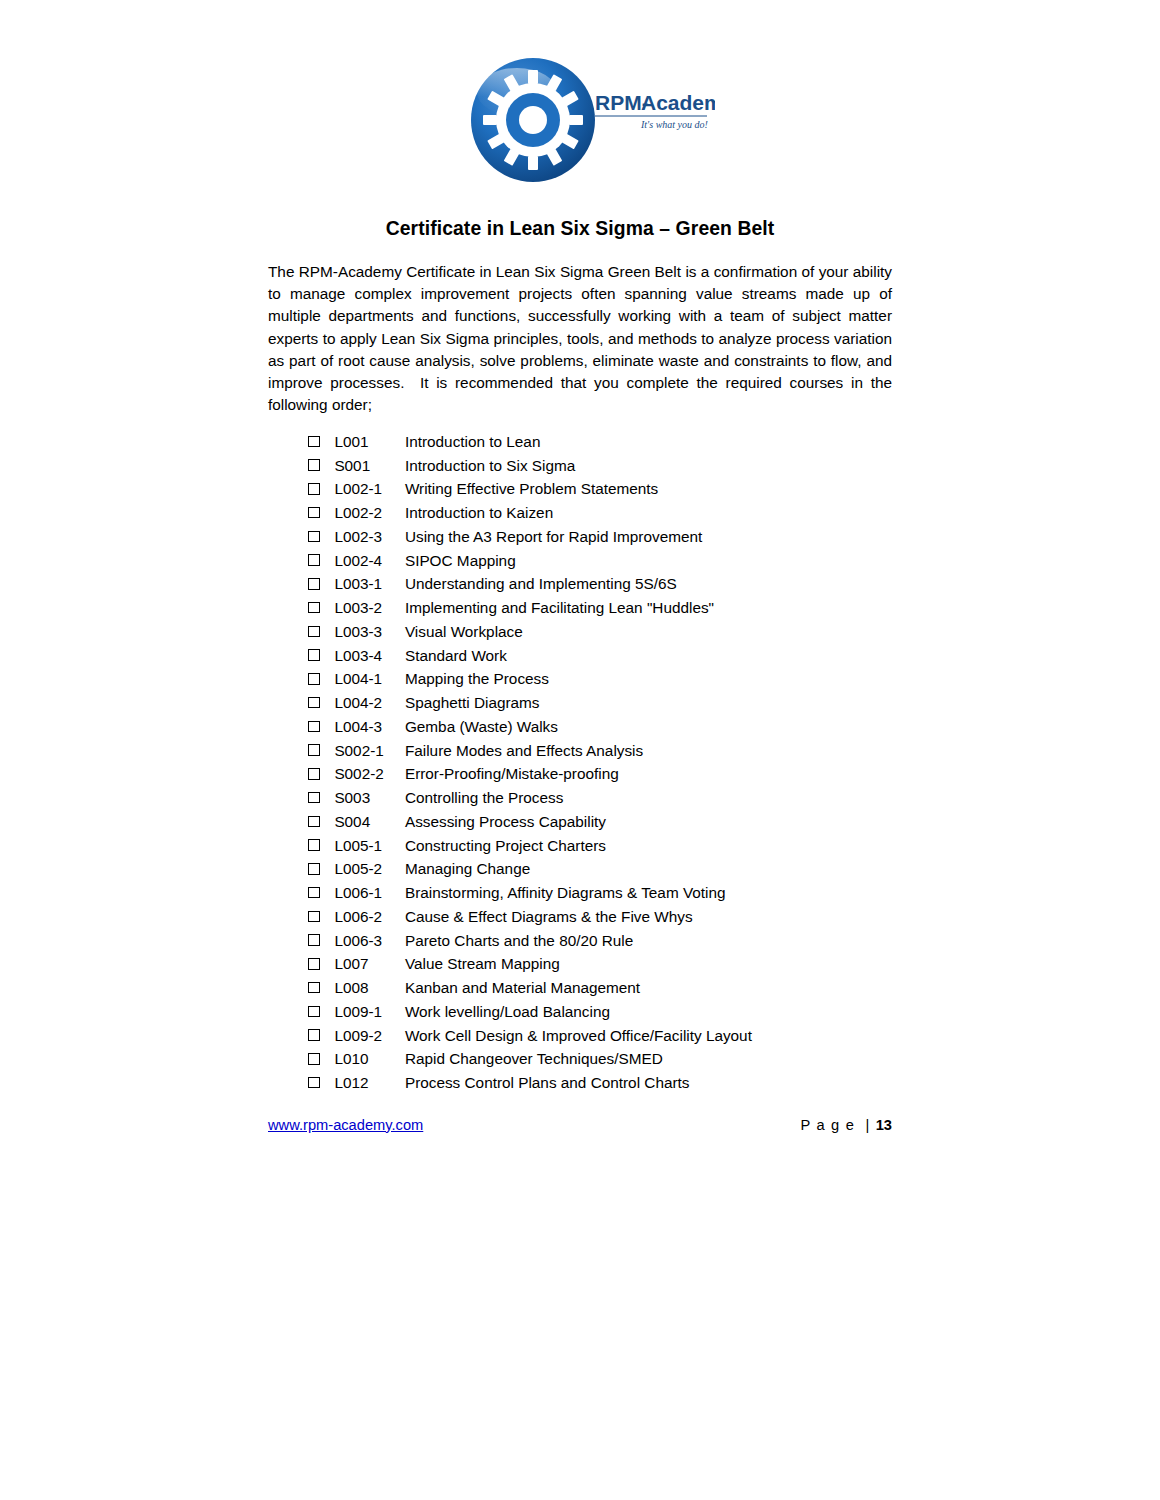RPM- Academy It's what you do!
Certificate in Lean Six Sigma – Green Belt
The RPM-Academy Certificate in Lean Six Sigma Green Belt is a confirmation of your ability to manage complex improvement projects often spanning value streams made up of multiple departments and functions, successfully working with a team of subject matter experts to apply Lean Six Sigma principles, tools, and methods to analyze process variation as part of root cause analysis, solve problems, eliminate waste and constraints to flow, and improve processes. It is recommended that you complete the required courses in the following order;
L001 Introduction to Lean
S001 Introduction to Six Sigma
L002-1 Writing Effective Problem Statements
L002-2 Introduction to Kaizen
L002-3 Using the A3 Report for Rapid Improvement
L002-4 SIPOC Mapping
L003-1 Understanding and Implementing 5S/6S
L003-2 Implementing and Facilitating Lean "Huddles"
L003-3 Visual Workplace
L003-4 Standard Work
L004-1 Mapping the Process
L004-2 Spaghetti Diagrams
L004-3 Gemba (Waste) Walks
S002-1 Failure Modes and Effects Analysis
S002-2 Error-Proofing/Mistake-proofing
S003 Controlling the Process
S004 Assessing Process Capability
L005-1 Constructing Project Charters
L005-2 Managing Change
L006-1 Brainstorming, Affinity Diagrams & Team Voting
L006-2 Cause & Effect Diagrams & the Five Whys
L006-3 Pareto Charts and the 80/20 Rule
L007 Value Stream Mapping
L008 Kanban and Material Management
L009-1 Work levelling/Load Balancing
L009-2 Work Cell Design & Improved Office/Facility Layout
L010 Rapid Changeover Techniques/SMED
L012 Process Control Plans and Control Charts
www.rpm-academy.com P a g e | 13